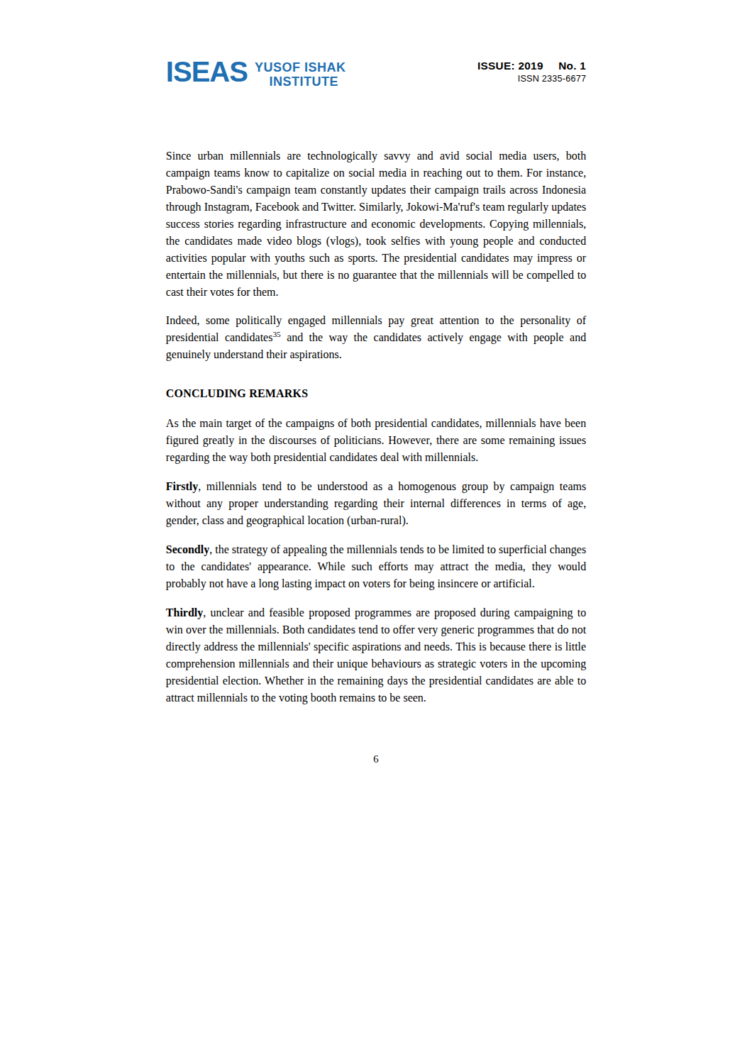ISEAS
YUSOF ISHAK INSTITUTE
ISSUE: 2019 No. 1
ISSN 2335-6677
Since urban millennials are technologically savvy and avid social media users, both campaign teams know to capitalize on social media in reaching out to them. For instance, Prabowo-Sandi's campaign team constantly updates their campaign trails across Indonesia through Instagram, Facebook and Twitter. Similarly, Jokowi-Ma'ruf's team regularly updates success stories regarding infrastructure and economic developments. Copying millennials, the candidates made video blogs (vlogs), took selfies with young people and conducted activities popular with youths such as sports. The presidential candidates may impress or entertain the millennials, but there is no guarantee that the millennials will be compelled to cast their votes for them.
Indeed, some politically engaged millennials pay great attention to the personality of presidential candidates35 and the way the candidates actively engage with people and genuinely understand their aspirations.
CONCLUDING REMARKS
As the main target of the campaigns of both presidential candidates, millennials have been figured greatly in the discourses of politicians. However, there are some remaining issues regarding the way both presidential candidates deal with millennials.
Firstly, millennials tend to be understood as a homogenous group by campaign teams without any proper understanding regarding their internal differences in terms of age, gender, class and geographical location (urban-rural).
Secondly, the strategy of appealing the millennials tends to be limited to superficial changes to the candidates' appearance. While such efforts may attract the media, they would probably not have a long lasting impact on voters for being insincere or artificial.
Thirdly, unclear and feasible proposed programmes are proposed during campaigning to win over the millennials. Both candidates tend to offer very generic programmes that do not directly address the millennials' specific aspirations and needs. This is because there is little comprehension millennials and their unique behaviours as strategic voters in the upcoming presidential election. Whether in the remaining days the presidential candidates are able to attract millennials to the voting booth remains to be seen.
6